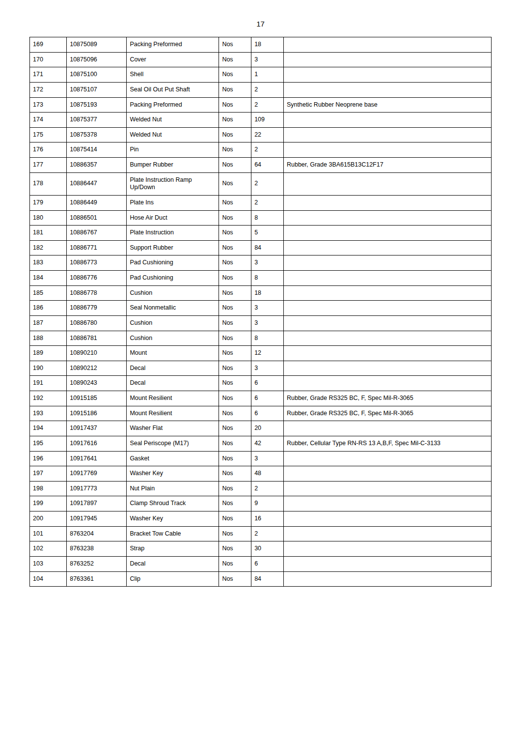17
| 169 | 10875089 | Packing Preformed | Nos | 18 | |
| 170 | 10875096 | Cover | Nos | 3 | |
| 171 | 10875100 | Shell | Nos | 1 | |
| 172 | 10875107 | Seal Oil Out Put Shaft | Nos | 2 | |
| 173 | 10875193 | Packing Preformed | Nos | 2 | Synthetic Rubber Neoprene base |
| 174 | 10875377 | Welded Nut | Nos | 109 | |
| 175 | 10875378 | Welded Nut | Nos | 22 | |
| 176 | 10875414 | Pin | Nos | 2 | |
| 177 | 10886357 | Bumper Rubber | Nos | 64 | Rubber, Grade 3BA615B13C12F17 |
| 178 | 10886447 | Plate Instruction Ramp Up/Down | Nos | 2 | |
| 179 | 10886449 | Plate Ins | Nos | 2 | |
| 180 | 10886501 | Hose Air Duct | Nos | 8 | |
| 181 | 10886767 | Plate Instruction | Nos | 5 | |
| 182 | 10886771 | Support Rubber | Nos | 84 | |
| 183 | 10886773 | Pad Cushioning | Nos | 3 | |
| 184 | 10886776 | Pad Cushioning | Nos | 8 | |
| 185 | 10886778 | Cushion | Nos | 18 | |
| 186 | 10886779 | Seal Nonmetallic | Nos | 3 | |
| 187 | 10886780 | Cushion | Nos | 3 | |
| 188 | 10886781 | Cushion | Nos | 8 | |
| 189 | 10890210 | Mount | Nos | 12 | |
| 190 | 10890212 | Decal | Nos | 3 | |
| 191 | 10890243 | Decal | Nos | 6 | |
| 192 | 10915185 | Mount Resilient | Nos | 6 | Rubber, Grade RS325 BC, F, Spec Mil-R-3065 |
| 193 | 10915186 | Mount Resilient | Nos | 6 | Rubber, Grade RS325 BC, F, Spec Mil-R-3065 |
| 194 | 10917437 | Washer Flat | Nos | 20 | |
| 195 | 10917616 | Seal Periscope (M17) | Nos | 42 | Rubber, Cellular Type RN-RS 13 A,B,F, Spec Mil-C-3133 |
| 196 | 10917641 | Gasket | Nos | 3 | |
| 197 | 10917769 | Washer Key | Nos | 48 | |
| 198 | 10917773 | Nut Plain | Nos | 2 | |
| 199 | 10917897 | Clamp Shroud Track | Nos | 9 | |
| 200 | 10917945 | Washer Key | Nos | 16 | |
| 101 | 8763204 | Bracket Tow Cable | Nos | 2 | |
| 102 | 8763238 | Strap | Nos | 30 | |
| 103 | 8763252 | Decal | Nos | 6 | |
| 104 | 8763361 | Clip | Nos | 84 | |